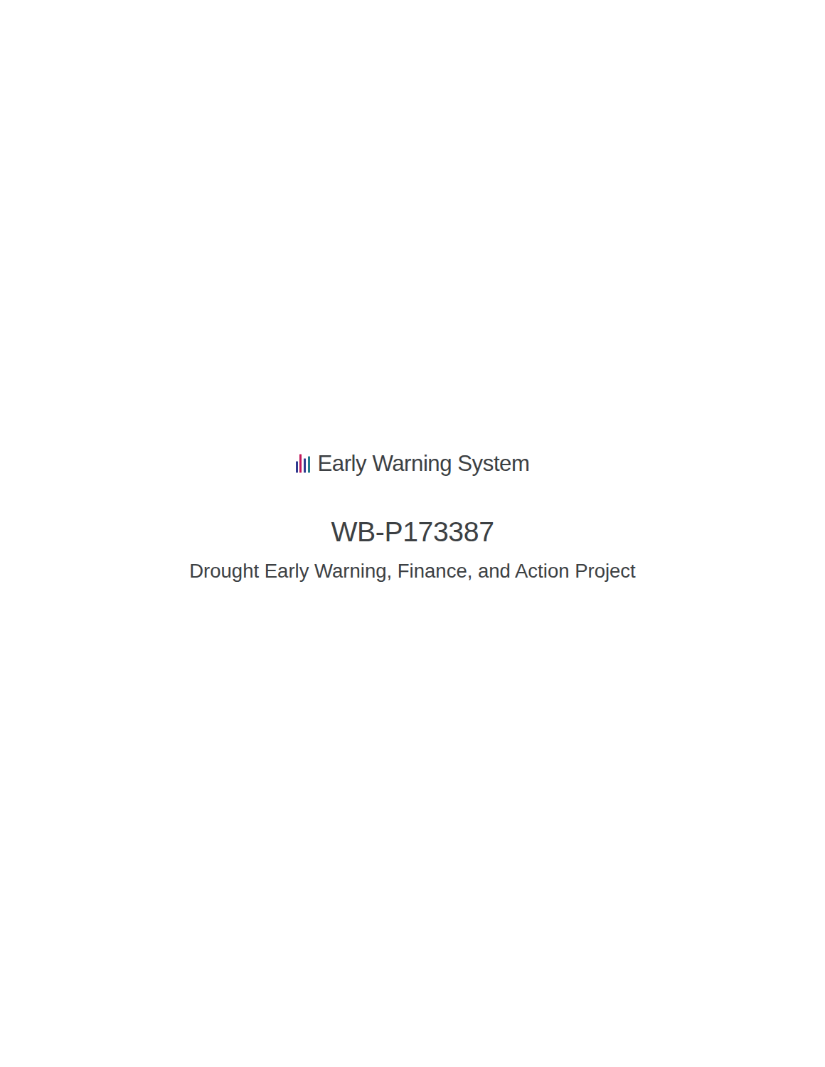Early Warning System
WB-P173387
Drought Early Warning, Finance, and Action Project